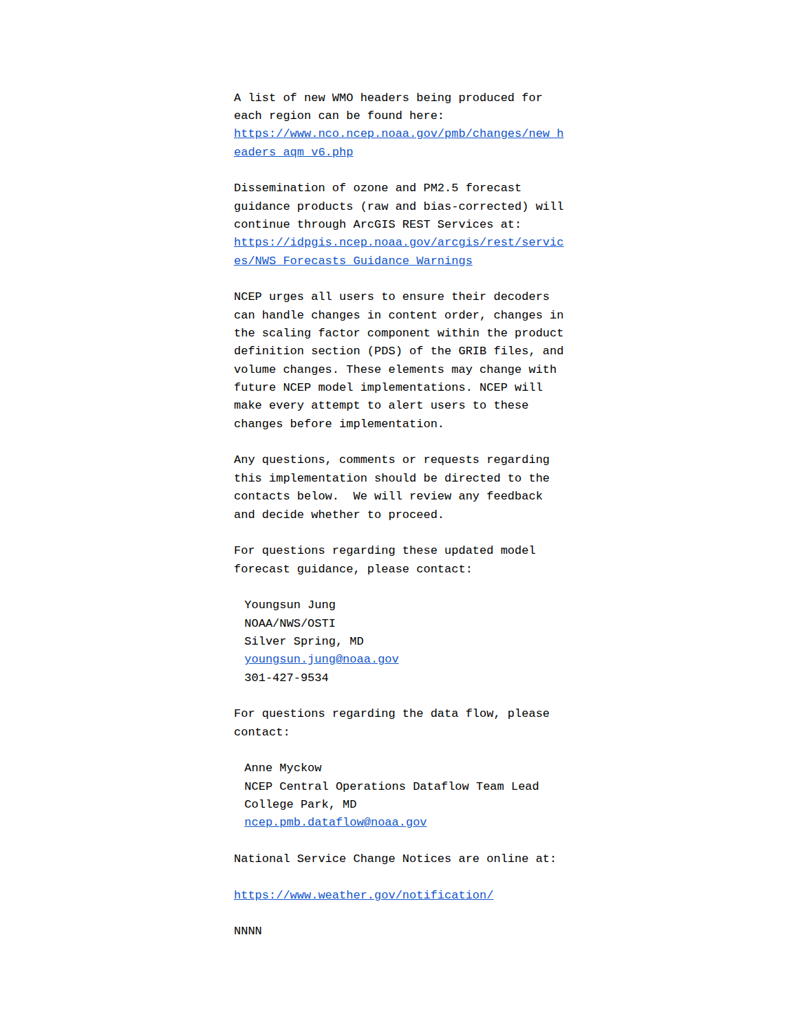A list of new WMO headers being produced for each region can be found here: https://www.nco.ncep.noaa.gov/pmb/changes/new_headers_aqm_v6.php
Dissemination of ozone and PM2.5 forecast guidance products (raw and bias-corrected) will continue through ArcGIS REST Services at: https://idpgis.ncep.noaa.gov/arcgis/rest/services/NWS_Forecasts_Guidance_Warnings
NCEP urges all users to ensure their decoders can handle changes in content order, changes in the scaling factor component within the product definition section (PDS) of the GRIB files, and volume changes. These elements may change with future NCEP model implementations. NCEP will make every attempt to alert users to these changes before implementation.
Any questions, comments or requests regarding this implementation should be directed to the contacts below. We will review any feedback and decide whether to proceed.
For questions regarding these updated model forecast guidance, please contact:
Youngsun Jung NOAA/NWS/OSTI Silver Spring, MD youngsun.jung@noaa.gov 301-427-9534
For questions regarding the data flow, please contact:
Anne Myckow NCEP Central Operations Dataflow Team Lead College Park, MD ncep.pmb.dataflow@noaa.gov
National Service Change Notices are online at:
https://www.weather.gov/notification/
NNNN